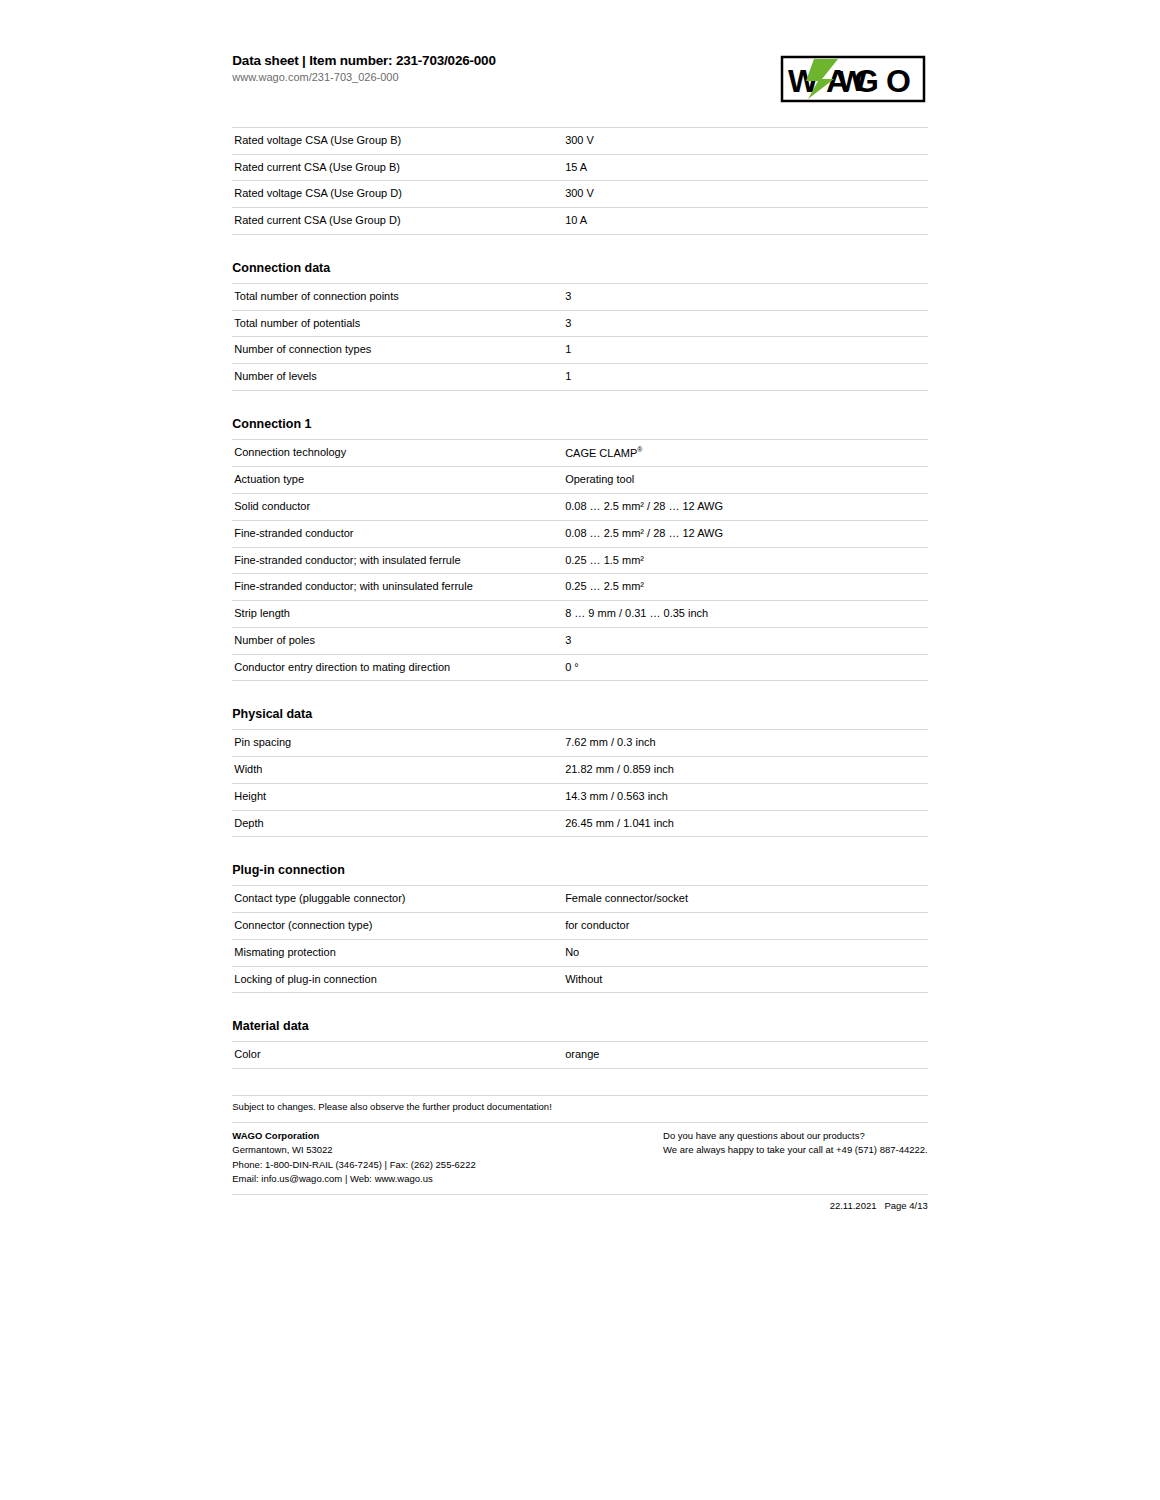Data sheet | Item number: 231-703/026-000
www.wago.com/231-703_026-000
W W A G O
| Rated voltage CSA (Use Group B) | 300 V |
| Rated current CSA (Use Group B) | 15 A |
| Rated voltage CSA (Use Group D) | 300 V |
| Rated current CSA (Use Group D) | 10 A |
Connection data
| Total number of connection points | 3 |
| Total number of potentials | 3 |
| Number of connection types | 1 |
| Number of levels | 1 |
Connection 1
| Connection technology | CAGE CLAMP ® |
| Actuation type | Operating tool |
| Solid conductor | 0.08 … 2.5 mm² / 28 … 12 AWG |
| Fine-stranded conductor | 0.08 … 2.5 mm² / 28 … 12 AWG |
| Fine-stranded conductor; with insulated ferrule | 0.25 … 1.5 mm² |
| Fine-stranded conductor; with uninsulated ferrule | 0.25 … 2.5 mm² |
| Strip length | 8 … 9 mm / 0.31 … 0.35 inch |
| Number of poles | 3 |
| Conductor entry direction to mating direction | 0 ° |
Physical data
| Pin spacing | 7.62 mm / 0.3 inch |
| Width | 21.82 mm / 0.859 inch |
| Height | 14.3 mm / 0.563 inch |
| Depth | 26.45 mm / 1.041 inch |
Plug-in connection
| Contact type (pluggable connector) | Female connector/socket |
| Connector (connection type) | for conductor |
| Mismating protection | No |
| Locking of plug-in connection | Without |
Material data
| Color | orange |
Subject to changes. Please also observe the further product documentation!
WAGO Corporation
Germantown, WI 53022
Phone: 1-800-DIN-RAIL (346-7245) | Fax: (262) 255-6222
Email: info.us@wago.com | Web: www.wago.us
Do you have any questions about our products?
We are always happy to take your call at +49 (571) 887-44222.
22.11.2021 Page 4/13